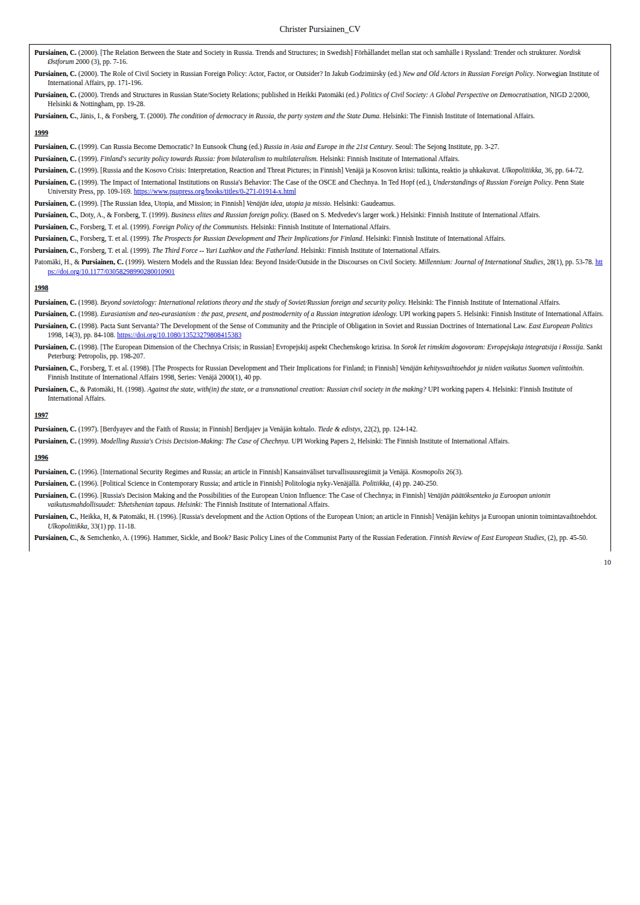Christer Pursiainen_CV
Pursiainen, C. (2000). [The Relation Between the State and Society in Russia. Trends and Structures; in Swedish] Förhållandet mellan stat och samhälle i Ryssland: Trender och strukturer. Nordisk Østforum 2000 (3), pp. 7-16.
Pursiainen, C. (2000). The Role of Civil Society in Russian Foreign Policy: Actor, Factor, or Outsider? In Jakub Godzimirsky (ed.) New and Old Actors in Russian Foreign Policy. Norwegian Institute of International Affairs, pp. 171-196.
Pursiainen, C. (2000). Trends and Structures in Russian State/Society Relations; published in Heikki Patomäki (ed.) Politics of Civil Society: A Global Perspective on Democratisation, NIGD 2/2000, Helsinki & Nottingham, pp. 19-28.
Pursiainen, C., Jänis, I., & Forsberg, T. (2000). The condition of democracy in Russia, the party system and the State Duma. Helsinki: The Finnish Institute of International Affairs.
1999
Pursiainen, C. (1999). Can Russia Become Democratic? In Eunsook Chung (ed.) Russia in Asia and Europe in the 21st Century. Seoul: The Sejong Institute, pp. 3-27.
Pursiainen, C. (1999). Finland's security policy towards Russia: from bilateralism to multilateralism. Helsinki: Finnish Institute of International Affairs.
Pursiainen, C. (1999). [Russia and the Kosovo Crisis: Interpretation, Reaction and Threat Pictures; in Finnish] Venäjä ja Kosovon kriisi: tulkinta, reaktio ja uhkakuvat. Ulkopolitiikka, 36, pp. 64-72.
Pursiainen, C. (1999). The Impact of International Institutions on Russia's Behavior: The Case of the OSCE and Chechnya. In Ted Hopf (ed.), Understandings of Russian Foreign Policy. Penn State University Press, pp. 109-169. https://www.psupress.org/books/titles/0-271-01914-x.html
Pursiainen, C. (1999). [The Russian Idea, Utopia, and Mission; in Finnish] Venäjän idea, utopia ja missio. Helsinki: Gaudeamus.
Pursiainen, C., Doty, A., & Forsberg, T. (1999). Business elites and Russian foreign policy. (Based on S. Medvedev's larger work.) Helsinki: Finnish Institute of International Affairs.
Pursiainen, C., Forsberg, T. et al. (1999). Foreign Policy of the Communists. Helsinki: Finnish Institute of International Affairs.
Pursiainen, C., Forsberg, T. et al. (1999). The Prospects for Russian Development and Their Implications for Finland. Helsinki: Finnish Institute of International Affairs.
Pursiainen, C., Forsberg, T. et al. (1999). The Third Force -- Yuri Luzhkov and the Fatherland. Helsinki: Finnish Institute of International Affairs.
Patomäki, H., & Pursiainen, C. (1999). Western Models and the Russian Idea: Beyond Inside/Outside in the Discourses on Civil Society. Millennium: Journal of International Studies, 28(1), pp. 53-78. https://doi.org/10.1177/03058298990280010901
1998
Pursiainen, C. (1998). Beyond sovietology: International relations theory and the study of Soviet/Russian foreign and security policy. Helsinki: The Finnish Institute of International Affairs.
Pursiainen, C. (1998). Eurasianism and neo-eurasianism : the past, present, and postmodernity of a Russian integration ideology. UPI working papers 5. Helsinki: Finnish Institute of International Affairs.
Pursiainen, C. (1998). Pacta Sunt Servanta? The Development of the Sense of Community and the Principle of Obligation in Soviet and Russian Doctrines of International Law. East European Politics 1998, 14(3), pp. 84-108. https://doi.org/10.1080/13523279808415383
Pursiainen, C. (1998). [The European Dimension of the Chechnya Crisis; in Russian] Evropejskij aspekt Chechenskogo krizisa. In Sorok let rimskim dogovoram: Evropejskaja integratsija i Rossija. Sankt Peterburg: Petropolis, pp. 198-207.
Pursiainen, C., Forsberg, T. et al. (1998). [The Prospects for Russian Development and Their Implications for Finland; in Finnish] Venäjän kehitysvaihtoehdot ja niiden vaikutus Suomen valintoihin. Finnish Institute of International Affairs 1998, Series: Venäjä 2000(1), 40 pp.
Pursiainen, C., & Patomäki, H. (1998). Against the state, with(in) the state, or a transnational creation: Russian civil society in the making? UPI working papers 4. Helsinki: Finnish Institute of International Affairs.
1997
Pursiainen, C. (1997). [Berdyayev and the Faith of Russia; in Finnish] Berdjajev ja Venäjän kohtalo. Tiede & edistys, 22(2), pp. 124-142.
Pursiainen, C. (1999). Modelling Russia's Crisis Decision-Making: The Case of Chechnya. UPI Working Papers 2, Helsinki: The Finnish Institute of International Affairs.
1996
Pursiainen, C. (1996). [International Security Regimes and Russia; an article in Finnish] Kansainväliset turvallisuusregiimit ja Venäjä. Kosmopolis 26(3).
Pursiainen, C. (1996). [Political Science in Contemporary Russia; and article in Finnish] Politologia nyky-Venäjällä. Politiikka, (4) pp. 240-250.
Pursiainen, C. (1996). [Russia's Decision Making and the Possibilities of the European Union Influence: The Case of Chechnya; in Finnish] Venäjän päätöksenteko ja Euroopan unionin vaikutusmahdollisuudet: Tshetshenian tapaus. Helsinki: The Finnish Institute of International Affairs.
Pursiainen, C., Heikka, H, & Patomäki, H. (1996). [Russia's development and the Action Options of the European Union; an article in Finnish] Venäjän kehitys ja Euroopan unionin toimintavaihtoehdot. Ulkopolitiikka, 33(1) pp. 11-18.
Pursiainen, C., & Semchenko, A. (1996). Hammer, Sickle, and Book? Basic Policy Lines of the Communist Party of the Russian Federation. Finnish Review of East European Studies, (2), pp. 45-50.
10